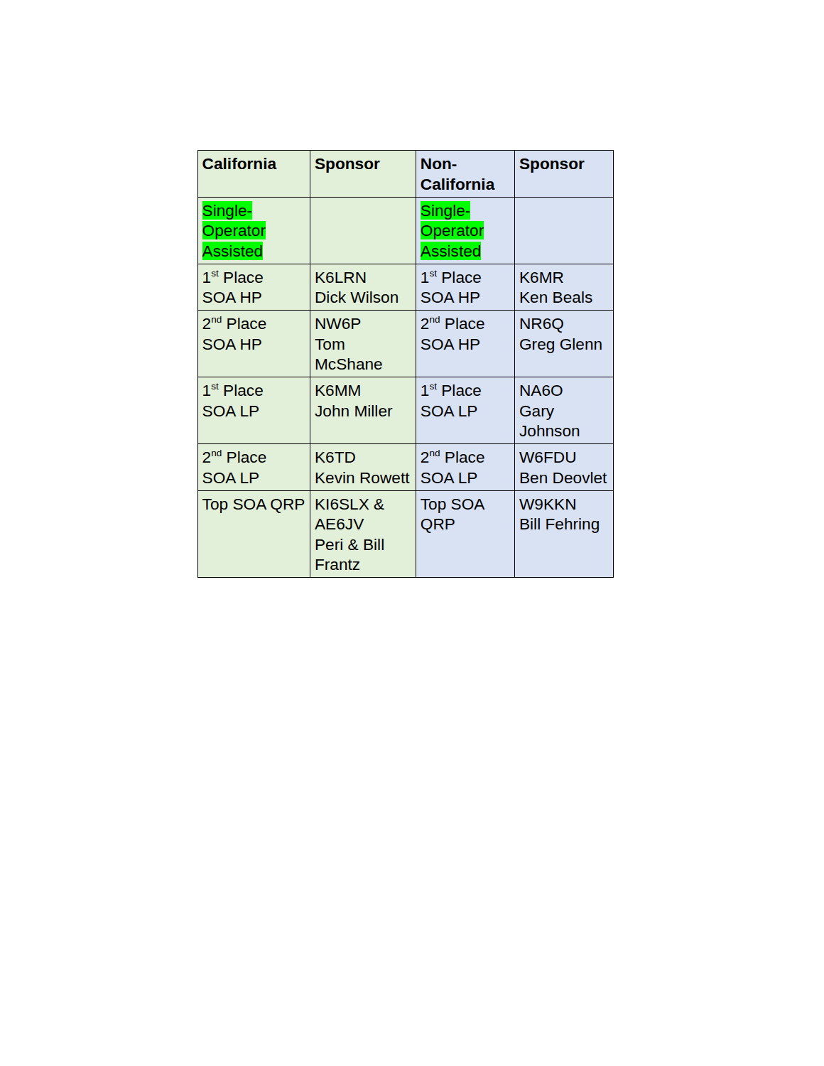| California | Sponsor | Non-California | Sponsor |
| --- | --- | --- | --- |
| Single-Operator Assisted | | Single-Operator Assisted | |
| 1 st Place SOA HP | K6LRN Dick Wilson | 1 st Place SOA HP | K6MR Ken Beals |
| 2 nd Place SOA HP | NW6P Tom McShane | 2 nd Place SOA HP | NR6Q Greg Glenn |
| 1 st Place SOA LP | K6MM John Miller | 1 st Place SOA LP | NA6O Gary Johnson |
| 2 nd Place SOA LP | K6TD Kevin Rowett | 2 nd Place SOA LP | W6FDU Ben Deovlet |
| Top SOA QRP | KI6SLX & AE6JV Peri & Bill Frantz | Top SOA QRP | W9KKN Bill Fehring |